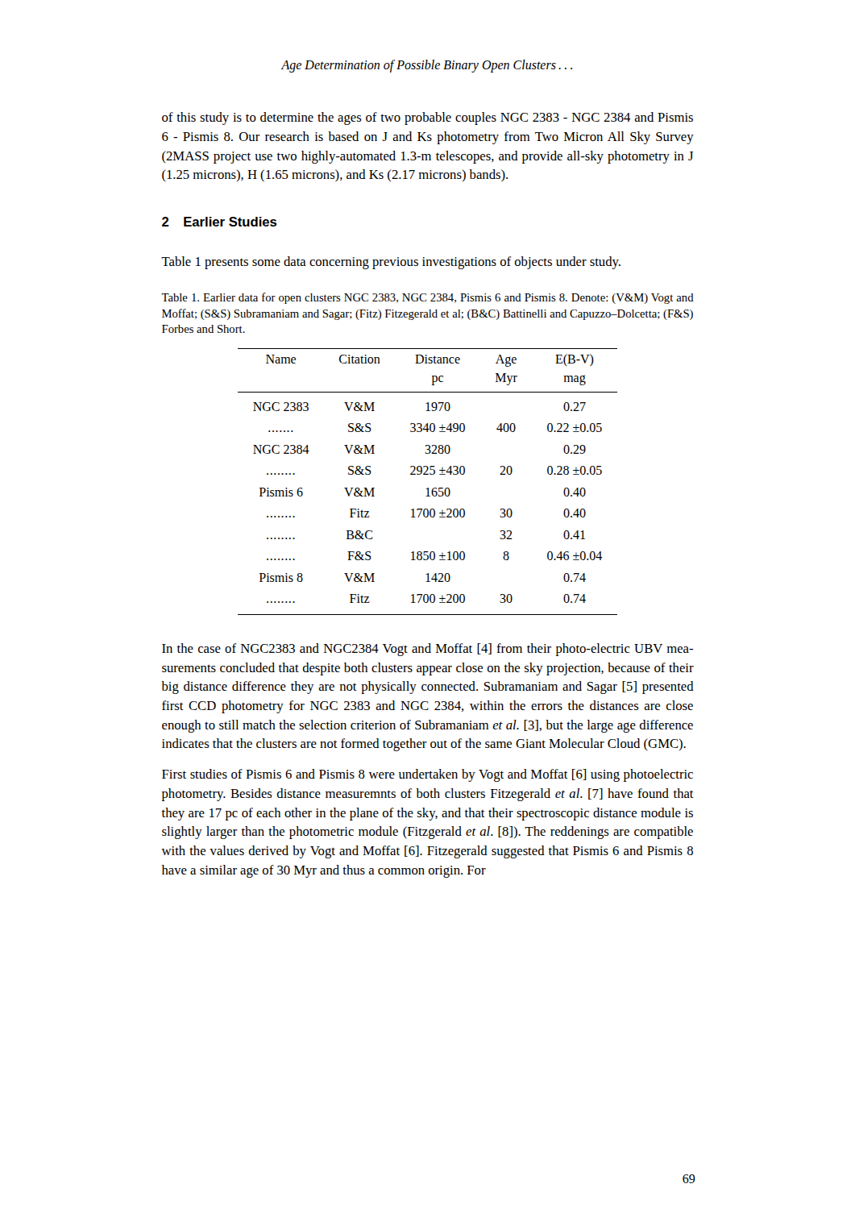Age Determination of Possible Binary Open Clusters . . .
of this study is to determine the ages of two probable couples NGC 2383 - NGC 2384 and Pismis 6 - Pismis 8. Our research is based on J and Ks photometry from Two Micron All Sky Survey (2MASS project use two highly-automated 1.3-m telescopes, and provide all-sky photometry in J (1.25 microns), H (1.65 microns), and Ks (2.17 microns) bands).
2 Earlier Studies
Table 1 presents some data concerning previous investigations of objects under study.
Table 1. Earlier data for open clusters NGC 2383, NGC 2384, Pismis 6 and Pismis 8. Denote: (V&M) Vogt and Moffat; (S&S) Subramaniam and Sagar; (Fitz) Fitzegerald et al; (B&C) Battinelli and Capuzzo–Dolcetta; (F&S) Forbes and Short.
| Name | Citation | Distance | Age | E(B-V) |
| --- | --- | --- | --- | --- |
| | | pc | Myr | mag |
| NGC 2383 | V&M | 1970 | | 0.27 |
| ....... | S&S | 3340 ±490 | 400 | 0.22 ±0.05 |
| NGC 2384 | V&M | 3280 | | 0.29 |
| ........ | S&S | 2925 ±430 | 20 | 0.28 ±0.05 |
| Pismis 6 | V&M | 1650 | | 0.40 |
| ........ | Fitz | 1700 ±200 | 30 | 0.40 |
| ........ | B&C | | 32 | 0.41 |
| ........ | F&S | 1850 ±100 | 8 | 0.46 ±0.04 |
| Pismis 8 | V&M | 1420 | | 0.74 |
| ........ | Fitz | 1700 ±200 | 30 | 0.74 |
In the case of NGC2383 and NGC2384 Vogt and Moffat [4] from their photo-electric UBV measurements concluded that despite both clusters appear close on the sky projection, because of their big distance difference they are not physically connected. Subramaniam and Sagar [5] presented first CCD photometry for NGC 2383 and NGC 2384, within the errors the distances are close enough to still match the selection criterion of Subramaniam et al. [3], but the large age difference indicates that the clusters are not formed together out of the same Giant Molecular Cloud (GMC).
First studies of Pismis 6 and Pismis 8 were undertaken by Vogt and Moffat [6] using photoelectric photometry. Besides distance measuremnts of both clusters Fitzegerald et al. [7] have found that they are 17 pc of each other in the plane of the sky, and that their spectroscopic distance module is slightly larger than the photometric module (Fitzgerald et al. [8]). The reddenings are compatible with the values derived by Vogt and Moffat [6]. Fitzegerald suggested that Pismis 6 and Pismis 8 have a similar age of 30 Myr and thus a common origin. For
69